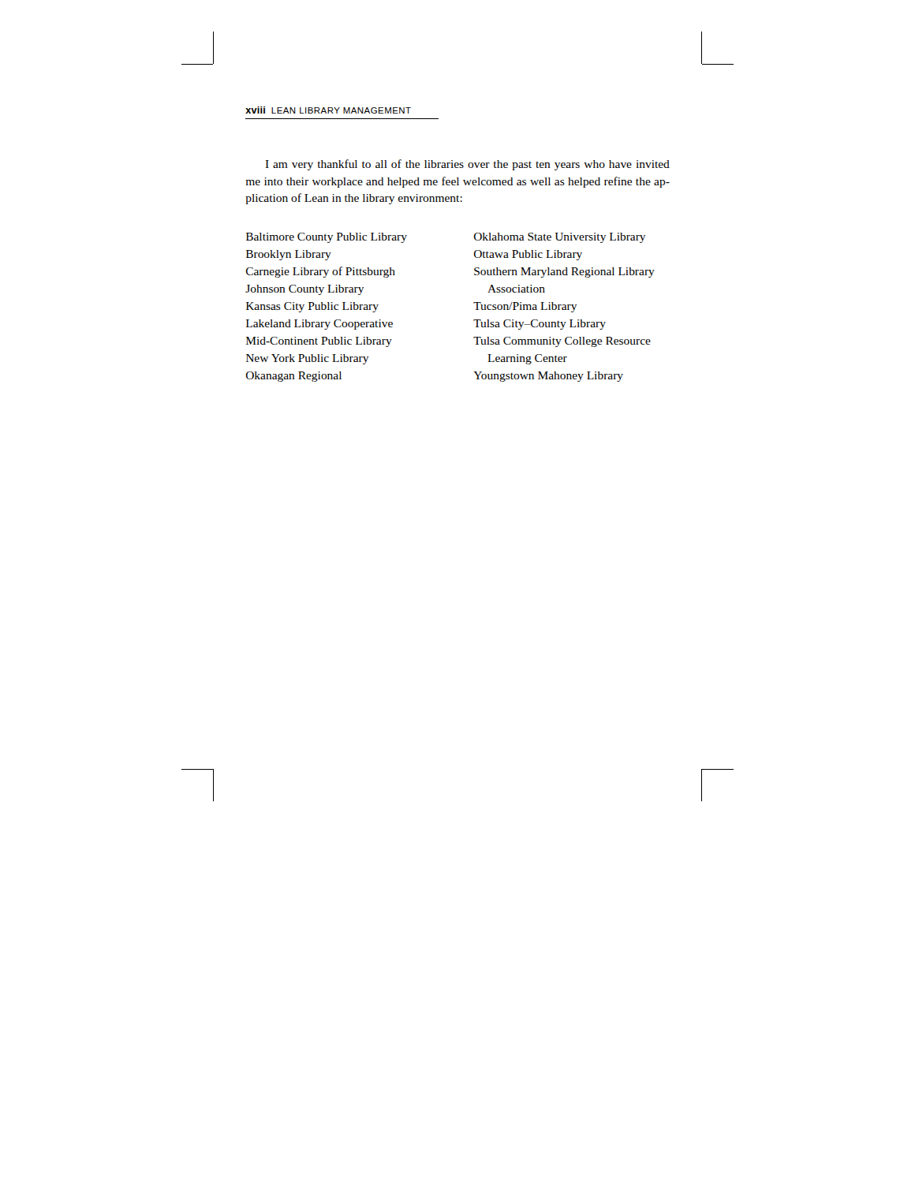xviii LEAN LIBRARY MANAGEMENT
I am very thankful to all of the libraries over the past ten years who have invited me into their workplace and helped me feel welcomed as well as helped refine the application of Lean in the library environment:
Baltimore County Public Library
Brooklyn Library
Carnegie Library of Pittsburgh
Johnson County Library
Kansas City Public Library
Lakeland Library Cooperative
Mid-Continent Public Library
New York Public Library
Okanagan Regional
Oklahoma State University Library
Ottawa Public Library
Southern Maryland Regional LibraryAssociation
Tucson/Pima Library
Tulsa City–County Library
Tulsa Community College ResourceLearning Center
Youngstown Mahoney Library